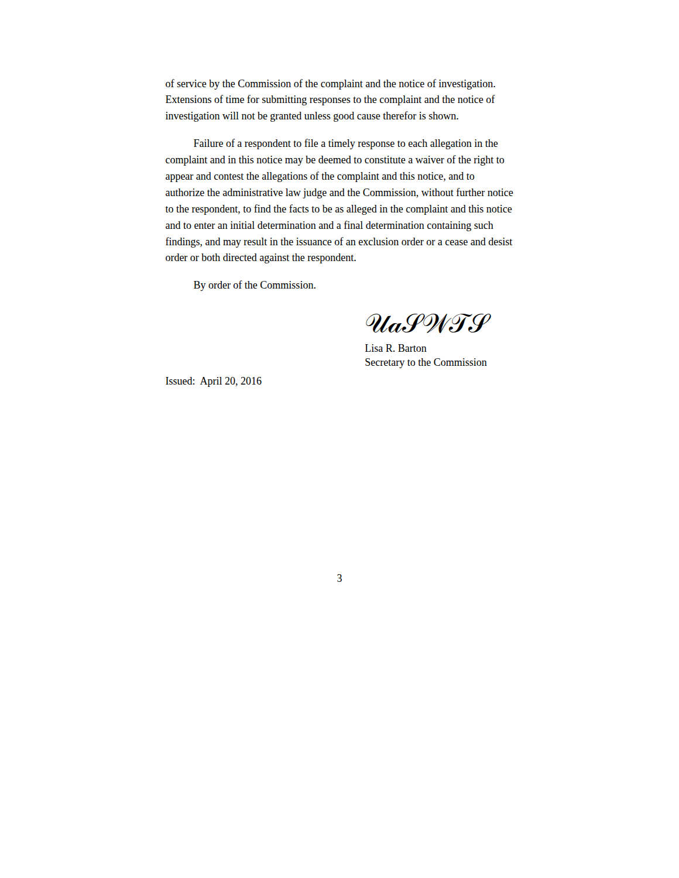of service by the Commission of the complaint and the notice of investigation. Extensions of time for submitting responses to the complaint and the notice of investigation will not be granted unless good cause therefor is shown.
Failure of a respondent to file a timely response to each allegation in the complaint and in this notice may be deemed to constitute a waiver of the right to appear and contest the allegations of the complaint and this notice, and to authorize the administrative law judge and the Commission, without further notice to the respondent, to find the facts to be as alleged in the complaint and this notice and to enter an initial determination and a final determination containing such findings, and may result in the issuance of an exclusion order or a cease and desist order or both directed against the respondent.
By order of the Commission.
𝒰𝒶𝒮𝒲𝒯𝒮
Lisa R. Barton
Secretary to the Commission
Issued: April 20, 2016
3